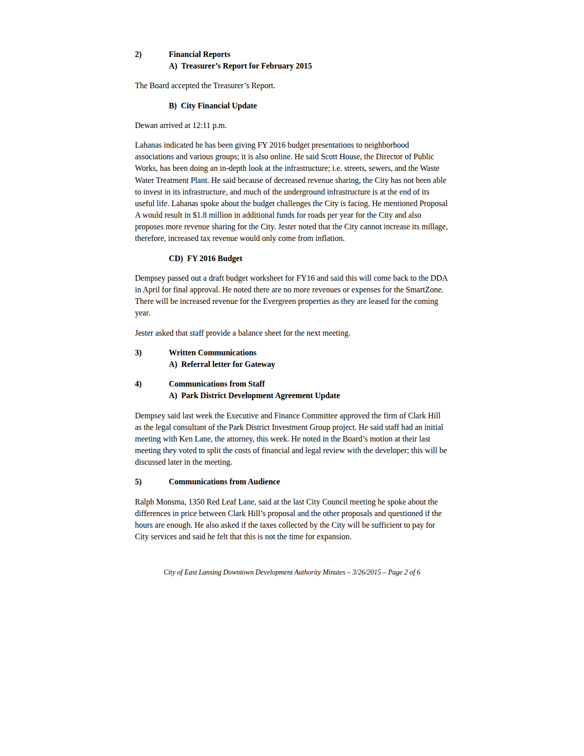2)
Financial Reports
A) Treasurer’s Report for February 2015
The Board accepted the Treasurer’s Report.
B) City Financial Update
Dewan arrived at 12:11 p.m.
Lahanas indicated he has been giving FY 2016 budget presentations to neighborhood associations and various groups; it is also online. He said Scott House, the Director of Public Works, has been doing an in-depth look at the infrastructure; i.e. streets, sewers, and the Waste Water Treatment Plant. He said because of decreased revenue sharing, the City has not been able to invest in its infrastructure, and much of the underground infrastructure is at the end of its useful life. Lahanas spoke about the budget challenges the City is facing. He mentioned Proposal A would result in $1.8 million in additional funds for roads per year for the City and also proposes more revenue sharing for the City. Jester noted that the City cannot increase its millage, therefore, increased tax revenue would only come from inflation.
CD) FY 2016 Budget
Dempsey passed out a draft budget worksheet for FY16 and said this will come back to the DDA in April for final approval. He noted there are no more revenues or expenses for the SmartZone. There will be increased revenue for the Evergreen properties as they are leased for the coming year.
Jester asked that staff provide a balance sheet for the next meeting.
3)
Written Communications
A) Referral letter for Gateway
4)
Communications from Staff
A) Park District Development Agreement Update
Dempsey said last week the Executive and Finance Committee approved the firm of Clark Hill as the legal consultant of the Park District Investment Group project. He said staff had an initial meeting with Ken Lane, the attorney, this week. He noted in the Board’s motion at their last meeting they voted to split the costs of financial and legal review with the developer; this will be discussed later in the meeting.
5)
Communications from Audience
Ralph Monsma, 1350 Red Leaf Lane, said at the last City Council meeting he spoke about the differences in price between Clark Hill’s proposal and the other proposals and questioned if the hours are enough. He also asked if the taxes collected by the City will be sufficient to pay for City services and said he felt that this is not the time for expansion.
City of East Lansing Downtown Development Authority Minutes – 3/26/2015 – Page 2 of 6